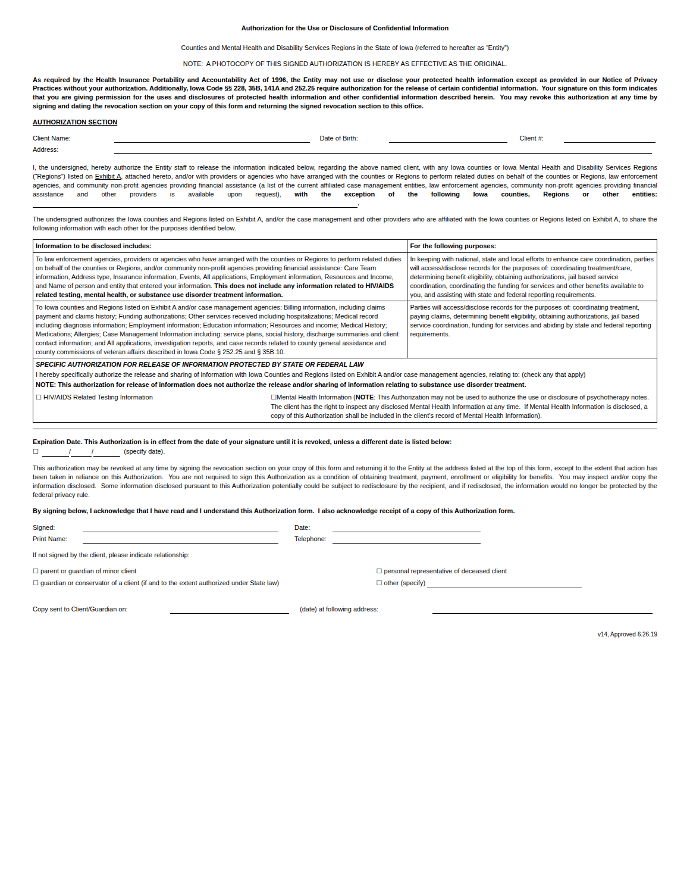Authorization for the Use or Disclosure of Confidential Information
Counties and Mental Health and Disability Services Regions in the State of Iowa (referred to hereafter as “Entity”)
NOTE: A PHOTOCOPY OF THIS SIGNED AUTHORIZATION IS HEREBY AS EFFECTIVE AS THE ORIGINAL.
As required by the Health Insurance Portability and Accountability Act of 1996, the Entity may not use or disclose your protected health information except as provided in our Notice of Privacy Practices without your authorization. Additionally, Iowa Code §§ 228, 35B, 141A and 252.25 require authorization for the release of certain confidential information. Your signature on this form indicates that you are giving permission for the uses and disclosures of protected health information and other confidential information described herein. You may revoke this authorization at any time by signing and dating the revocation section on your copy of this form and returning the signed revocation section to this office.
AUTHORIZATION SECTION
| Client Name: | | Date of Birth: | | Client #: | |
| Address: | |
I, the undersigned, hereby authorize the Entity staff to release the information indicated below, regarding the above named client, with any Iowa counties or Iowa Mental Health and Disability Services Regions (“Regions”) listed on Exhibit A, attached hereto, and/or with providers or agencies who have arranged with the counties or Regions to perform related duties on behalf of the counties or Regions, law enforcement agencies, and community non-profit agencies providing financial assistance (a list of the current affiliated case management entities, law enforcement agencies, community non-profit agencies providing financial assistance and other providers is available upon request), with the exception of the following Iowa counties, Regions or other entities: .
The undersigned authorizes the Iowa counties and Regions listed on Exhibit A, and/or the case management and other providers who are affiliated with the Iowa counties or Regions listed on Exhibit A, to share the following information with each other for the purposes identified below.
| Information to be disclosed includes: | For the following purposes: |
| --- | --- |
| To law enforcement agencies, providers or agencies who have arranged with the counties or Regions to perform related duties on behalf of the counties or Regions, and/or community non-profit agencies providing financial assistance: Care Team information, Address type, Insurance information, Events, All applications, Employment information, Resources and Income, and Name of person and entity that entered your information. This does not include any information related to HIV/AIDS related testing, mental health, or substance use disorder treatment information. | In keeping with national, state and local efforts to enhance care coordination, parties will access/disclose records for the purposes of: coordinating treatment/care, determining benefit eligibility, obtaining authorizations, jail based service coordination, coordinating the funding for services and other benefits available to you, and assisting with state and federal reporting requirements. |
| To Iowa counties and Regions listed on Exhibit A and/or case management agencies: Billing information, including claims payment and claims history; Funding authorizations; Other services received including hospitalizations; Medical record including diagnosis information; Employment information; Education information; Resources and income; Medical History; Medications; Allergies; Case Management Information including: service plans, social history, discharge summaries and client contact information; and All applications, investigation reports, and case records related to county general assistance and county commissions of veteran affairs described in Iowa Code § 252.25 and § 35B.10. | Parties will access/disclose records for the purposes of: coordinating treatment, paying claims, determining benefit eligibility, obtaining authorizations, jail based service coordination, funding for services and abiding by state and federal reporting requirements. |
SPECIFIC AUTHORIZATION FOR RELEASE OF INFORMATION PROTECTED BY STATE OR FEDERAL LAW
I hereby specifically authorize the release and sharing of information with Iowa Counties and Regions listed on Exhibit A and/or case management agencies, relating to: (check any that apply)
NOTE: This authorization for release of information does not authorize the release and/or sharing of information relating to substance use disorder treatment.
☐ HIV/AIDS Related Testing Information
☐Mental Health Information (NOTE: This Authorization may not be used to authorize the use or disclosure of psychotherapy notes. The client has the right to inspect any disclosed Mental Health Information at any time. If Mental Health Information is disclosed, a copy of this Authorization shall be included in the client’s record of Mental Health Information).
Expiration Date. This Authorization is in effect from the date of your signature until it is revoked, unless a different date is listed below:
☐ / / (specify date).
This authorization may be revoked at any time by signing the revocation section on your copy of this form and returning it to the Entity at the address listed at the top of this form, except to the extent that action has been taken in reliance on this Authorization. You are not required to sign this Authorization as a condition of obtaining treatment, payment, enrollment or eligibility for benefits. You may inspect and/or copy the information disclosed. Some information disclosed pursuant to this Authorization potentially could be subject to redisclosure by the recipient, and if redisclosed, the information would no longer be protected by the federal privacy rule.
By signing below, I acknowledge that I have read and I understand this Authorization form. I also acknowledge receipt of a copy of this Authorization form.
| Signed: | | Date: | | |
| Print Name: | | Telephone: | | |
If not signed by the client, please indicate relationship:
☐ parent or guardian of minor client
☐ personal representative of deceased client
☐ guardian or conservator of a client (if and to the extent authorized under State law)
☐ other (specify)
| Copy sent to Client/Guardian on: | | (date) at following address: | |
v14, Approved 6.26.19